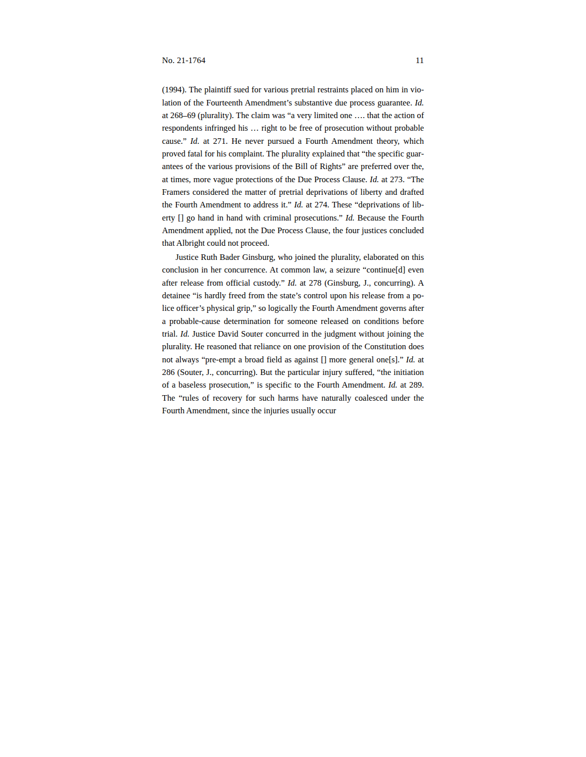No. 21-1764 11
(1994). The plaintiff sued for various pretrial restraints placed on him in violation of the Fourteenth Amendment’s substantive due process guarantee. Id. at 268–69 (plurality). The claim was “a very limited one …. that the action of respondents infringed his … right to be free of prosecution without probable cause.” Id. at 271. He never pursued a Fourth Amendment theory, which proved fatal for his complaint. The plurality explained that “the specific guarantees of the various provisions of the Bill of Rights” are preferred over the, at times, more vague protections of the Due Process Clause. Id. at 273. “The Framers considered the matter of pretrial deprivations of liberty and drafted the Fourth Amendment to address it.” Id. at 274. These “deprivations of liberty [] go hand in hand with criminal prosecutions.” Id. Because the Fourth Amendment applied, not the Due Process Clause, the four justices concluded that Albright could not proceed.
Justice Ruth Bader Ginsburg, who joined the plurality, elaborated on this conclusion in her concurrence. At common law, a seizure “continue[d] even after release from official custody.” Id. at 278 (Ginsburg, J., concurring). A detainee “is hardly freed from the state’s control upon his release from a police officer’s physical grip,” so logically the Fourth Amendment governs after a probable-cause determination for someone released on conditions before trial. Id. Justice David Souter concurred in the judgment without joining the plurality. He reasoned that reliance on one provision of the Constitution does not always “pre-empt a broad field as against [] more general one[s].” Id. at 286 (Souter, J., concurring). But the particular injury suffered, “the initiation of a baseless prosecution,” is specific to the Fourth Amendment. Id. at 289. The “rules of recovery for such harms have naturally coalesced under the Fourth Amendment, since the injuries usually occur